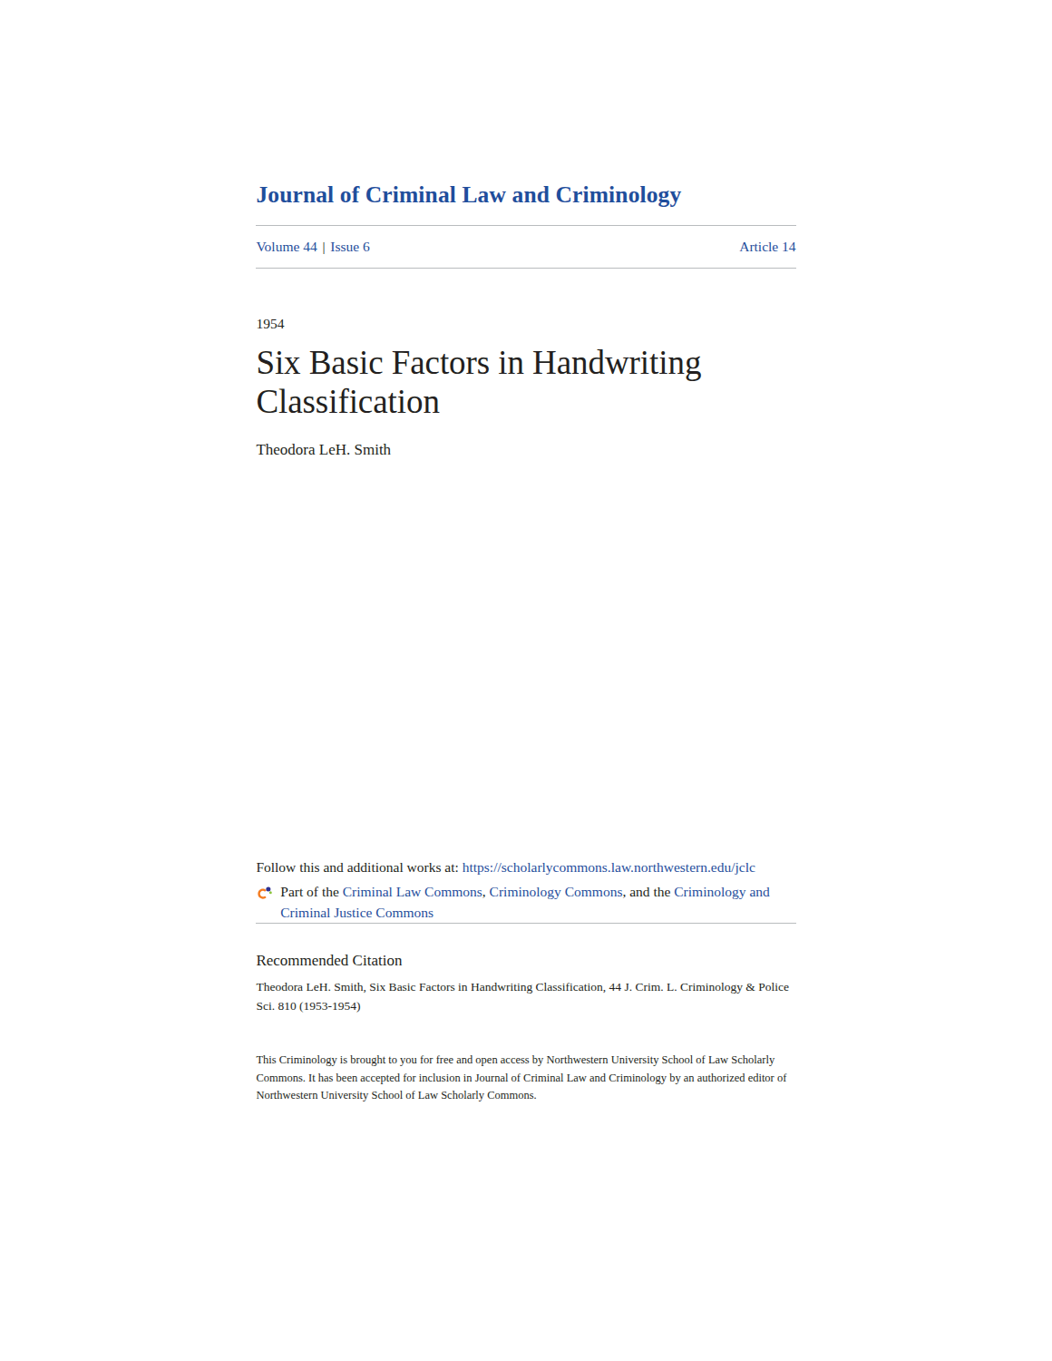Journal of Criminal Law and Criminology
Volume 44|Issue 6
Article 14
1954
Six Basic Factors in Handwriting Classification
Theodora LeH. Smith
Follow this and additional works at: https://scholarlycommons.law.northwestern.edu/jclc
Part of the Criminal Law Commons, Criminology Commons, and the Criminology and Criminal Justice Commons
Recommended Citation
Theodora LeH. Smith, Six Basic Factors in Handwriting Classification, 44 J. Crim. L. Criminology & Police Sci. 810 (1953-1954)
This Criminology is brought to you for free and open access by Northwestern University School of Law Scholarly Commons. It has been accepted for inclusion in Journal of Criminal Law and Criminology by an authorized editor of Northwestern University School of Law Scholarly Commons.